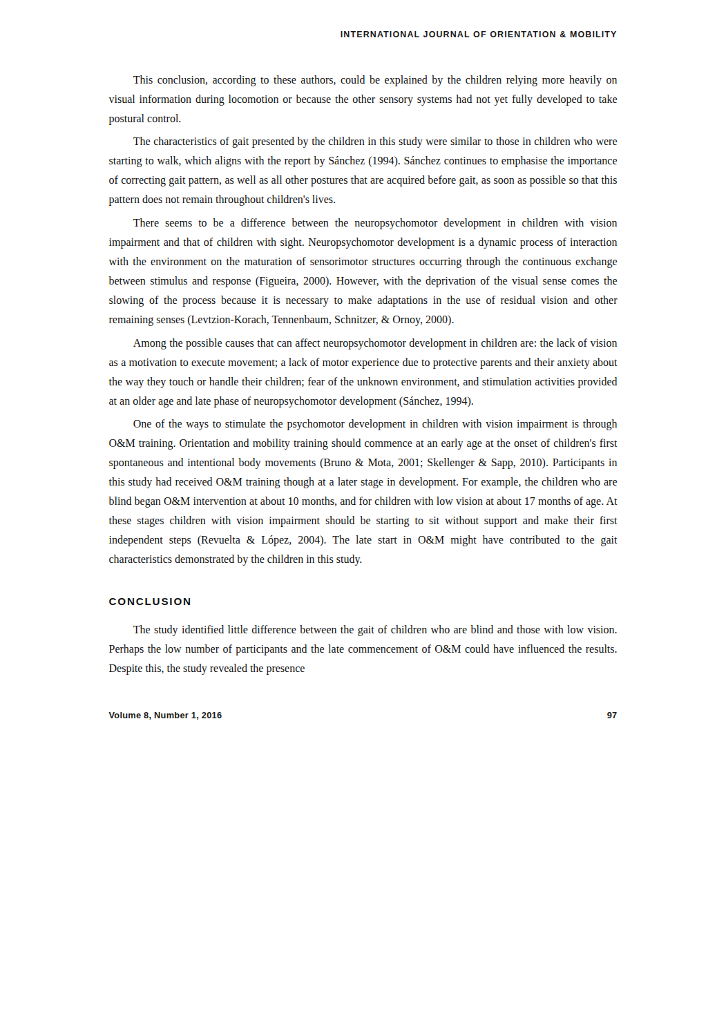International Journal of Orientation & Mobility
This conclusion, according to these authors, could be explained by the children relying more heavily on visual information during locomotion or because the other sensory systems had not yet fully developed to take postural control.
The characteristics of gait presented by the children in this study were similar to those in children who were starting to walk, which aligns with the report by Sánchez (1994). Sánchez continues to emphasise the importance of correcting gait pattern, as well as all other postures that are acquired before gait, as soon as possible so that this pattern does not remain throughout children's lives.
There seems to be a difference between the neuropsychomotor development in children with vision impairment and that of children with sight. Neuropsychomotor development is a dynamic process of interaction with the environment on the maturation of sensorimotor structures occurring through the continuous exchange between stimulus and response (Figueira, 2000). However, with the deprivation of the visual sense comes the slowing of the process because it is necessary to make adaptations in the use of residual vision and other remaining senses (Levtzion-Korach, Tennenbaum, Schnitzer, & Ornoy, 2000).
Among the possible causes that can affect neuropsychomotor development in children are: the lack of vision as a motivation to execute movement; a lack of motor experience due to protective parents and their anxiety about the way they touch or handle their children; fear of the unknown environment, and stimulation activities provided at an older age and late phase of neuropsychomotor development (Sánchez, 1994).
One of the ways to stimulate the psychomotor development in children with vision impairment is through O&M training. Orientation and mobility training should commence at an early age at the onset of children's first spontaneous and intentional body movements (Bruno & Mota, 2001; Skellenger & Sapp, 2010). Participants in this study had received O&M training though at a later stage in development. For example, the children who are blind began O&M intervention at about 10 months, and for children with low vision at about 17 months of age. At these stages children with vision impairment should be starting to sit without support and make their first independent steps (Revuelta & López, 2004). The late start in O&M might have contributed to the gait characteristics demonstrated by the children in this study.
Conclusion
The study identified little difference between the gait of children who are blind and those with low vision. Perhaps the low number of participants and the late commencement of O&M could have influenced the results. Despite this, the study revealed the presence
Volume 8, Number 1, 2016 97